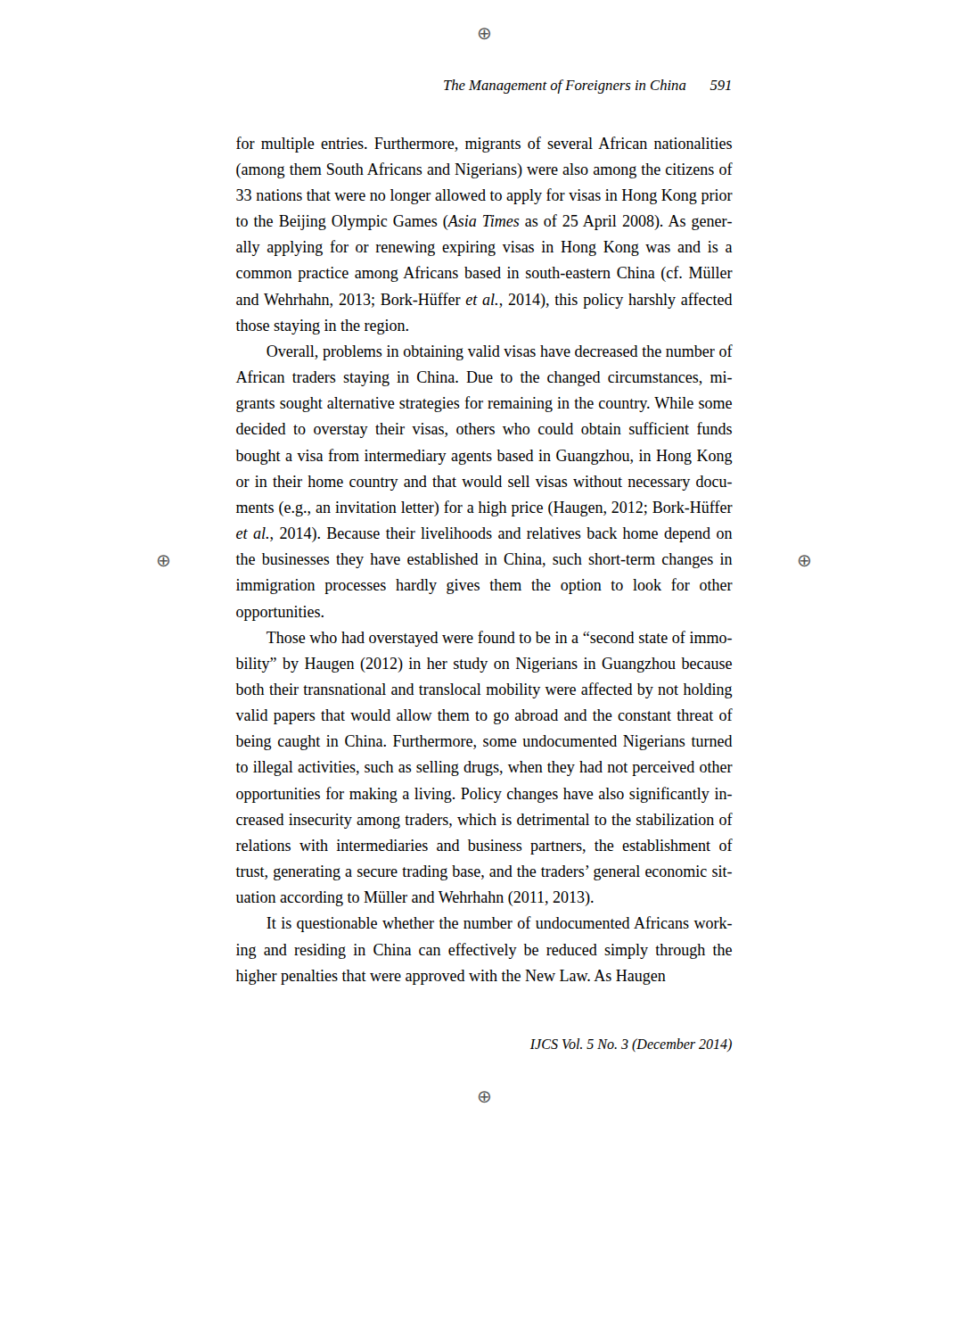⊕
⊕
⊕
⊕
The Management of Foreigners in China 591
for multiple entries. Furthermore, migrants of several African nationalities (among them South Africans and Nigerians) were also among the citizens of 33 nations that were no longer allowed to apply for visas in Hong Kong prior to the Beijing Olympic Games (Asia Times as of 25 April 2008). As generally applying for or renewing expiring visas in Hong Kong was and is a common practice among Africans based in south-eastern China (cf. Müller and Wehrhahn, 2013; Bork-Hüffer et al., 2014), this policy harshly affected those staying in the region.
Overall, problems in obtaining valid visas have decreased the number of African traders staying in China. Due to the changed circumstances, migrants sought alternative strategies for remaining in the country. While some decided to overstay their visas, others who could obtain sufficient funds bought a visa from intermediary agents based in Guangzhou, in Hong Kong or in their home country and that would sell visas without necessary documents (e.g., an invitation letter) for a high price (Haugen, 2012; Bork-Hüffer et al., 2014). Because their livelihoods and relatives back home depend on the businesses they have established in China, such short-term changes in immigration processes hardly gives them the option to look for other opportunities.
Those who had overstayed were found to be in a “second state of immobility” by Haugen (2012) in her study on Nigerians in Guangzhou because both their transnational and translocal mobility were affected by not holding valid papers that would allow them to go abroad and the constant threat of being caught in China. Furthermore, some undocumented Nigerians turned to illegal activities, such as selling drugs, when they had not perceived other opportunities for making a living. Policy changes have also significantly increased insecurity among traders, which is detrimental to the stabilization of relations with intermediaries and business partners, the establishment of trust, generating a secure trading base, and the traders’ general economic situation according to Müller and Wehrhahn (2011, 2013).
It is questionable whether the number of undocumented Africans working and residing in China can effectively be reduced simply through the higher penalties that were approved with the New Law. As Haugen
IJCS Vol. 5 No. 3 (December 2014)